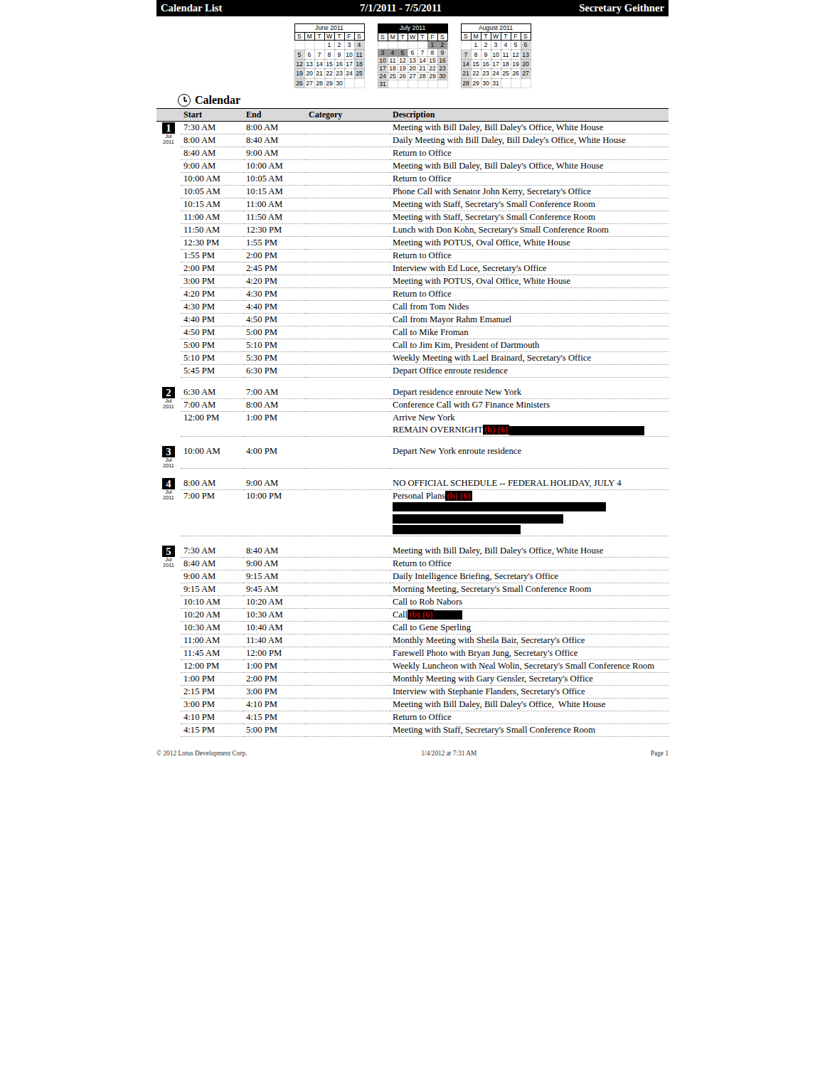Calendar List
7/1/2011 - 7/5/2011
Secretary Geithner
June 2011
| S | M | T | W | T | F | S |
| --- | --- | --- | --- | --- | --- | --- |
| | | | 1 | 2 | 3 | 4 |
| 5 | 6 | 7 | 8 | 9 | 10 | 11 |
| 12 | 13 | 14 | 15 | 16 | 17 | 18 |
| 19 | 20 | 21 | 22 | 23 | 24 | 25 |
| 26 | 27 | 28 | 29 | 30 | | |
July 2011
| S | M | T | W | T | F | S |
| --- | --- | --- | --- | --- | --- | --- |
| | | | | | 1 | 2 |
| 3 | 4 | 5 | 6 | 7 | 8 | 9 |
| 10 | 11 | 12 | 13 | 14 | 15 | 16 |
| 17 | 18 | 19 | 20 | 21 | 22 | 23 |
| 24 | 25 | 26 | 27 | 28 | 29 | 30 |
| 31 | | | | | | |
August 2011
| S | M | T | W | T | F | S |
| --- | --- | --- | --- | --- | --- | --- |
| | 1 | 2 | 3 | 4 | 5 | 6 |
| 7 | 8 | 9 | 10 | 11 | 12 | 13 |
| 14 | 15 | 16 | 17 | 18 | 19 | 20 |
| 21 | 22 | 23 | 24 | 25 | 26 | 27 |
| 28 | 29 | 30 | 31 | | | |
Calendar
| | Start | End | Category | Description |
| --- | --- | --- | --- | --- |
| 1 Jul 2011 | 7:30 AM | 8:00 AM | | Meeting with Bill Daley, Bill Daley's Office, White House |
| 8:00 AM | 8:40 AM | | Daily Meeting with Bill Daley, Bill Daley's Office, White House |
| 8:40 AM | 9:00 AM | | Return to Office |
| 9:00 AM | 10:00 AM | | Meeting with Bill Daley, Bill Daley's Office, White House |
| 10:00 AM | 10:05 AM | | Return to Office |
| 10:05 AM | 10:15 AM | | Phone Call with Senator John Kerry, Secretary's Office |
| 10:15 AM | 11:00 AM | | Meeting with Staff, Secretary's Small Conference Room |
| 11:00 AM | 11:50 AM | | Meeting with Staff, Secretary's Small Conference Room |
| 11:50 AM | 12:30 PM | | Lunch with Don Kohn, Secretary's Small Conference Room |
| 12:30 PM | 1:55 PM | | Meeting with POTUS, Oval Office, White House |
| 1:55 PM | 2:00 PM | | Return to Office |
| 2:00 PM | 2:45 PM | | Interview with Ed Luce, Secretary's Office |
| 3:00 PM | 4:20 PM | | Meeting with POTUS, Oval Office, White House |
| 4:20 PM | 4:30 PM | | Return to Office |
| 4:30 PM | 4:40 PM | | Call from Tom Nides |
| 4:40 PM | 4:50 PM | | Call from Mayor Rahm Emanuel |
| 4:50 PM | 5:00 PM | | Call to Mike Froman |
| 5:00 PM | 5:10 PM | | Call to Jim Kim, President of Dartmouth |
| 5:10 PM | 5:30 PM | | Weekly Meeting with Lael Brainard, Secretary's Office |
| 5:45 PM | 6:30 PM | | Depart Office enroute residence |
| 2 Jul 2011 | 6:30 AM | 7:00 AM | | Depart residence enroute New York |
| 7:00 AM | 8:00 AM | | Conference Call with G7 Finance Ministers |
| 12:00 PM | 1:00 PM | | Arrive New York |
| | | | REMAIN OVERNIGHT (b) (6) |
| 3 Jul 2011 | 10:00 AM | 4:00 PM | | Depart New York enroute residence |
| 4 Jul 2011 | 8:00 AM | 9:00 AM | | NO OFFICIAL SCHEDULE -- FEDERAL HOLIDAY, JULY 4 |
| 7:00 PM | 10:00 PM | | Personal Plans (b) (6) |
| 5 Jul 2011 | 7:30 AM | 8:40 AM | | Meeting with Bill Daley, Bill Daley's Office, White House |
| 8:40 AM | 9:00 AM | | Return to Office |
| 9:00 AM | 9:15 AM | | Daily Intelligence Briefing, Secretary's Office |
| 9:15 AM | 9:45 AM | | Morning Meeting, Secretary's Small Conference Room |
| 10:10 AM | 10:20 AM | | Call to Rob Nabors |
| 10:20 AM | 10:30 AM | | Call (b) (6) |
| 10:30 AM | 10:40 AM | | Call to Gene Sperling |
| 11:00 AM | 11:40 AM | | Monthly Meeting with Sheila Bair, Secretary's Office |
| 11:45 AM | 12:00 PM | | Farewell Photo with Bryan Jung, Secretary's Office |
| 12:00 PM | 1:00 PM | | Weekly Luncheon with Neal Wolin, Secretary's Small Conference Room |
| 1:00 PM | 2:00 PM | | Monthly Meeting with Gary Gensler, Secretary's Office |
| 2:15 PM | 3:00 PM | | Interview with Stephanie Flanders, Secretary's Office |
| 3:00 PM | 4:10 PM | | Meeting with Bill Daley, Bill Daley's Office, White House |
| 4:10 PM | 4:15 PM | | Return to Office |
| 4:15 PM | 5:00 PM | | Meeting with Staff, Secretary's Small Conference Room |
© 2012 Lotus Development Corp.
1/4/2012 at 7:31 AM
Page 1